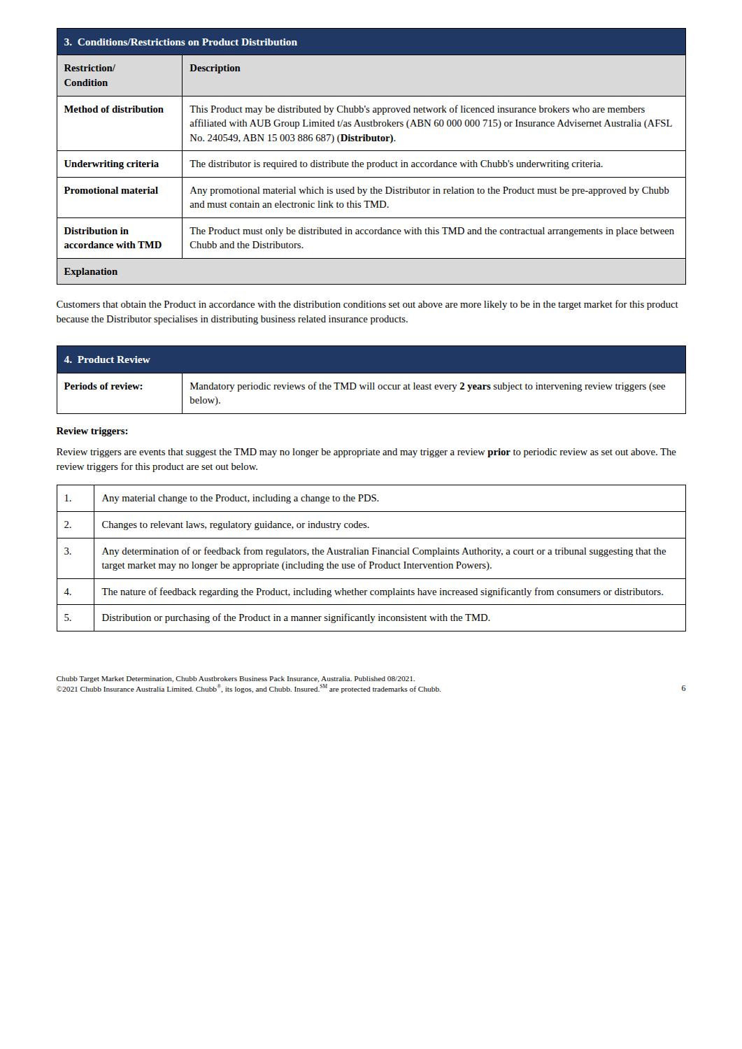| 3. Conditions/Restrictions on Product Distribution |
| Restriction/ Condition | Description |
| Method of distribution | This Product may be distributed by Chubb's approved network of licenced insurance brokers who are members affiliated with AUB Group Limited t/as Austbrokers (ABN 60 000 000 715) or Insurance Advisernet Australia (AFSL No. 240549, ABN 15 003 886 687) ( Distributor) . |
| Underwriting criteria | The distributor is required to distribute the product in accordance with Chubb's underwriting criteria. |
| Promotional material | Any promotional material which is used by the Distributor in relation to the Product must be pre-approved by Chubb and must contain an electronic link to this TMD. |
| Distribution in accordance with TMD | The Product must only be distributed in accordance with this TMD and the contractual arrangements in place between Chubb and the Distributors. |
| Explanation |
Customers that obtain the Product in accordance with the distribution conditions set out above are more likely to be in the target market for this product because the Distributor specialises in distributing business related insurance products.
| 4. Product Review |
| Periods of review: | Mandatory periodic reviews of the TMD will occur at least every 2 years subject to intervening review triggers (see below). |
Review triggers:
Review triggers are events that suggest the TMD may no longer be appropriate and may trigger a review prior to periodic review as set out above. The review triggers for this product are set out below.
| 1. | Any material change to the Product, including a change to the PDS. |
| 2. | Changes to relevant laws, regulatory guidance, or industry codes. |
| 3. | Any determination of or feedback from regulators, the Australian Financial Complaints Authority, a court or a tribunal suggesting that the target market may no longer be appropriate (including the use of Product Intervention Powers). |
| 4. | The nature of feedback regarding the Product, including whether complaints have increased significantly from consumers or distributors. |
| 5. | Distribution or purchasing of the Product in a manner significantly inconsistent with the TMD. |
Chubb Target Market Determination, Chubb Austbrokers Business Pack Insurance, Australia. Published 08/2021.
©2021 Chubb Insurance Australia Limited. Chubb®, its logos, and Chubb. Insured.SM are protected trademarks of Chubb. 6